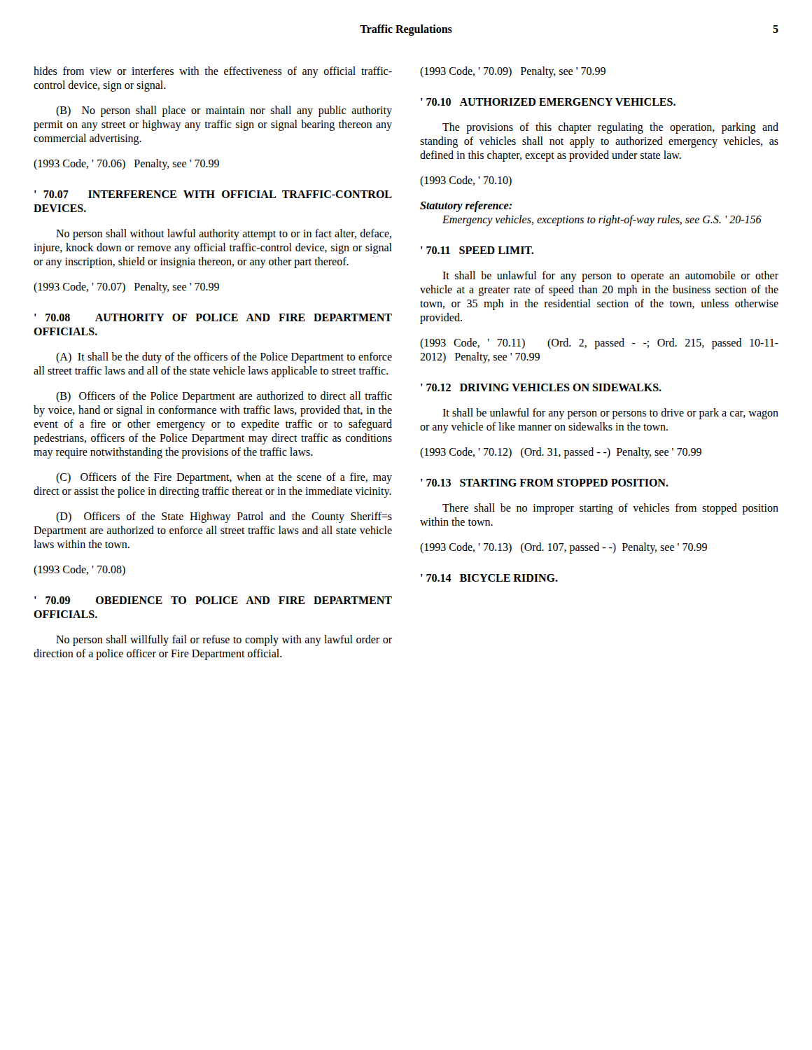Traffic Regulations 5
hides from view or interferes with the effectiveness of any official traffic-control device, sign or signal.
(B) No person shall place or maintain nor shall any public authority permit on any street or highway any traffic sign or signal bearing thereon any commercial advertising.
(1993 Code, ' 70.06) Penalty, see ' 70.99
' 70.07 INTERFERENCE WITH OFFICIAL TRAFFIC-CONTROL DEVICES.
No person shall without lawful authority attempt to or in fact alter, deface, injure, knock down or remove any official traffic-control device, sign or signal or any inscription, shield or insignia thereon, or any other part thereof.
(1993 Code, ' 70.07) Penalty, see ' 70.99
' 70.08 AUTHORITY OF POLICE AND FIRE DEPARTMENT OFFICIALS.
(A) It shall be the duty of the officers of the Police Department to enforce all street traffic laws and all of the state vehicle laws applicable to street traffic.
(B) Officers of the Police Department are authorized to direct all traffic by voice, hand or signal in conformance with traffic laws, provided that, in the event of a fire or other emergency or to expedite traffic or to safeguard pedestrians, officers of the Police Department may direct traffic as conditions may require notwithstanding the provisions of the traffic laws.
(C) Officers of the Fire Department, when at the scene of a fire, may direct or assist the police in directing traffic thereat or in the immediate vicinity.
(D) Officers of the State Highway Patrol and the County Sheriff=s Department are authorized to enforce all street traffic laws and all state vehicle laws within the town.
(1993 Code, ' 70.08)
' 70.09 OBEDIENCE TO POLICE AND FIRE DEPARTMENT OFFICIALS.
No person shall willfully fail or refuse to comply with any lawful order or direction of a police officer or Fire Department official.
(1993 Code, ' 70.09) Penalty, see ' 70.99
' 70.10 AUTHORIZED EMERGENCY VEHICLES.
The provisions of this chapter regulating the operation, parking and standing of vehicles shall not apply to authorized emergency vehicles, as defined in this chapter, except as provided under state law.
(1993 Code, ' 70.10)
Statutory reference:
Emergency vehicles, exceptions to right-of-way rules, see G.S. ' 20-156
' 70.11 SPEED LIMIT.
It shall be unlawful for any person to operate an automobile or other vehicle at a greater rate of speed than 20 mph in the business section of the town, or 35 mph in the residential section of the town, unless otherwise provided.
(1993 Code, ' 70.11) (Ord. 2, passed - -; Ord. 215, passed 10-11-2012) Penalty, see ' 70.99
' 70.12 DRIVING VEHICLES ON SIDEWALKS.
It shall be unlawful for any person or persons to drive or park a car, wagon or any vehicle of like manner on sidewalks in the town.
(1993 Code, ' 70.12) (Ord. 31, passed - -) Penalty, see ' 70.99
' 70.13 STARTING FROM STOPPED POSITION.
There shall be no improper starting of vehicles from stopped position within the town.
(1993 Code, ' 70.13) (Ord. 107, passed - -) Penalty, see ' 70.99
' 70.14 BICYCLE RIDING.